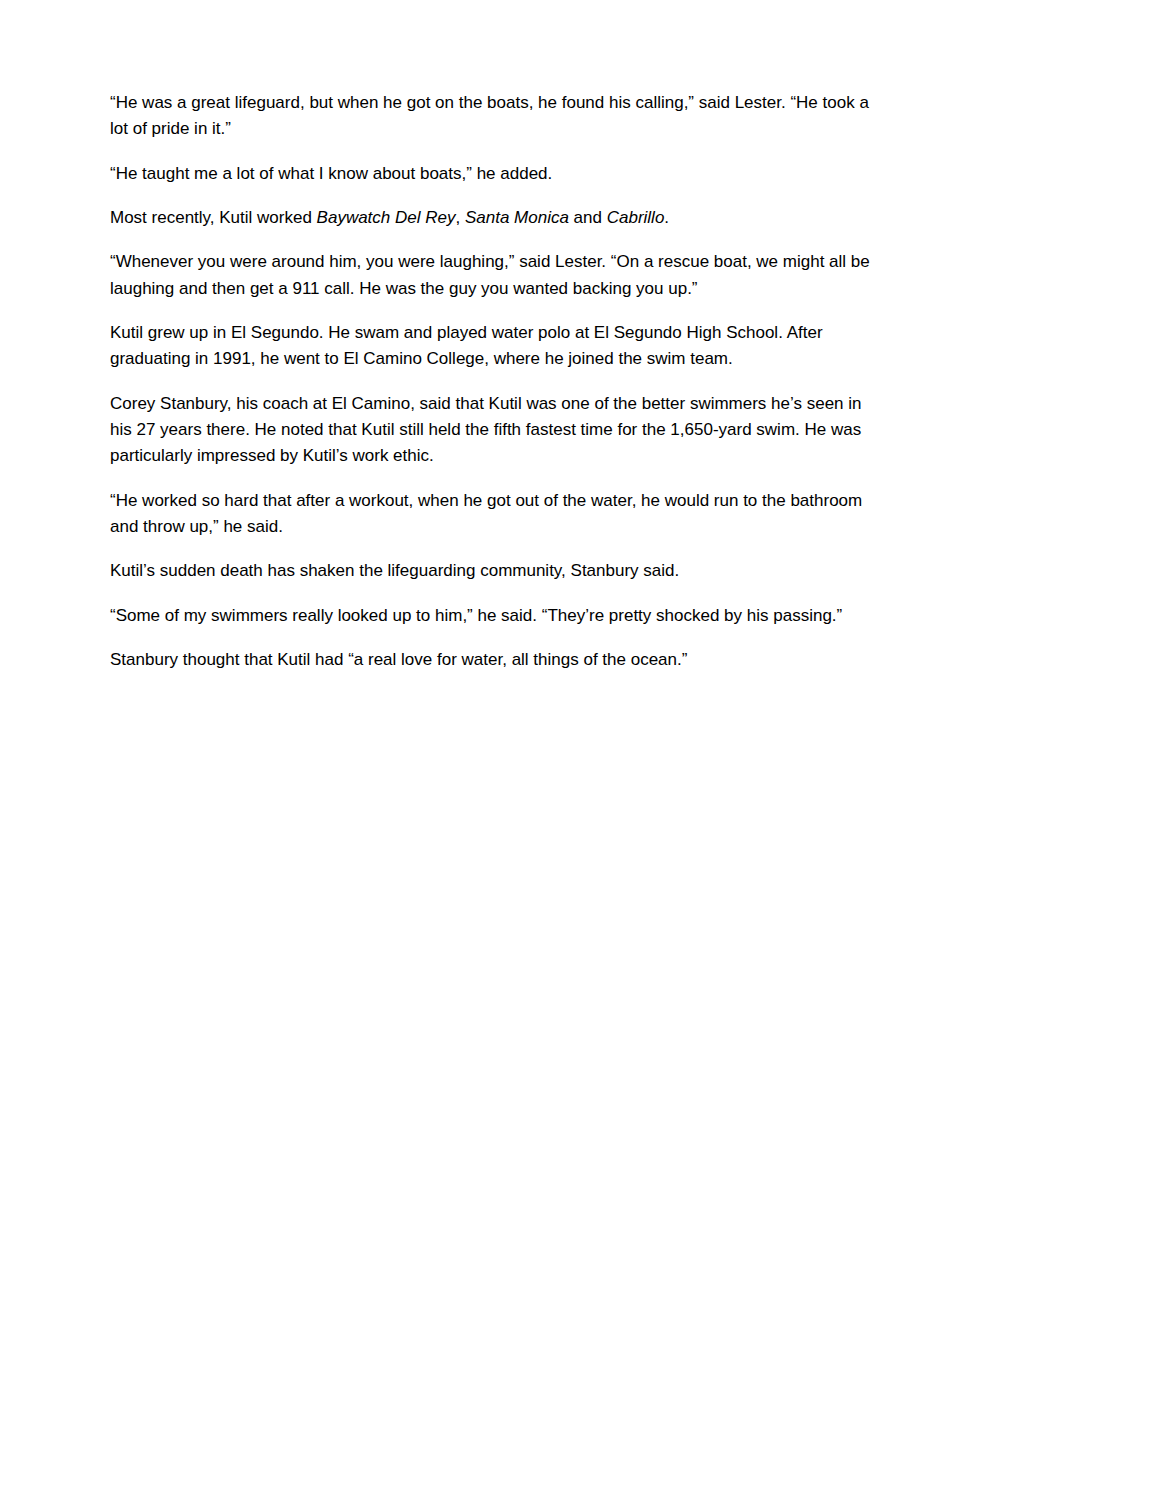“He was a great lifeguard, but when he got on the boats, he found his calling,” said Lester. “He took a lot of pride in it.”
“He taught me a lot of what I know about boats,” he added.
Most recently, Kutil worked Baywatch Del Rey, Santa Monica and Cabrillo.
“Whenever you were around him, you were laughing,” said Lester. “On a rescue boat, we might all be laughing and then get a 911 call. He was the guy you wanted backing you up.”
Kutil grew up in El Segundo. He swam and played water polo at El Segundo High School. After graduating in 1991, he went to El Camino College, where he joined the swim team.
Corey Stanbury, his coach at El Camino, said that Kutil was one of the better swimmers he’s seen in his 27 years there. He noted that Kutil still held the fifth fastest time for the 1,650-yard swim. He was particularly impressed by Kutil’s work ethic.
“He worked so hard that after a workout, when he got out of the water, he would run to the bathroom and throw up,” he said.
Kutil’s sudden death has shaken the lifeguarding community, Stanbury said.
“Some of my swimmers really looked up to him,” he said. “They’re pretty shocked by his passing.”
Stanbury thought that Kutil had “a real love for water, all things of the ocean.”